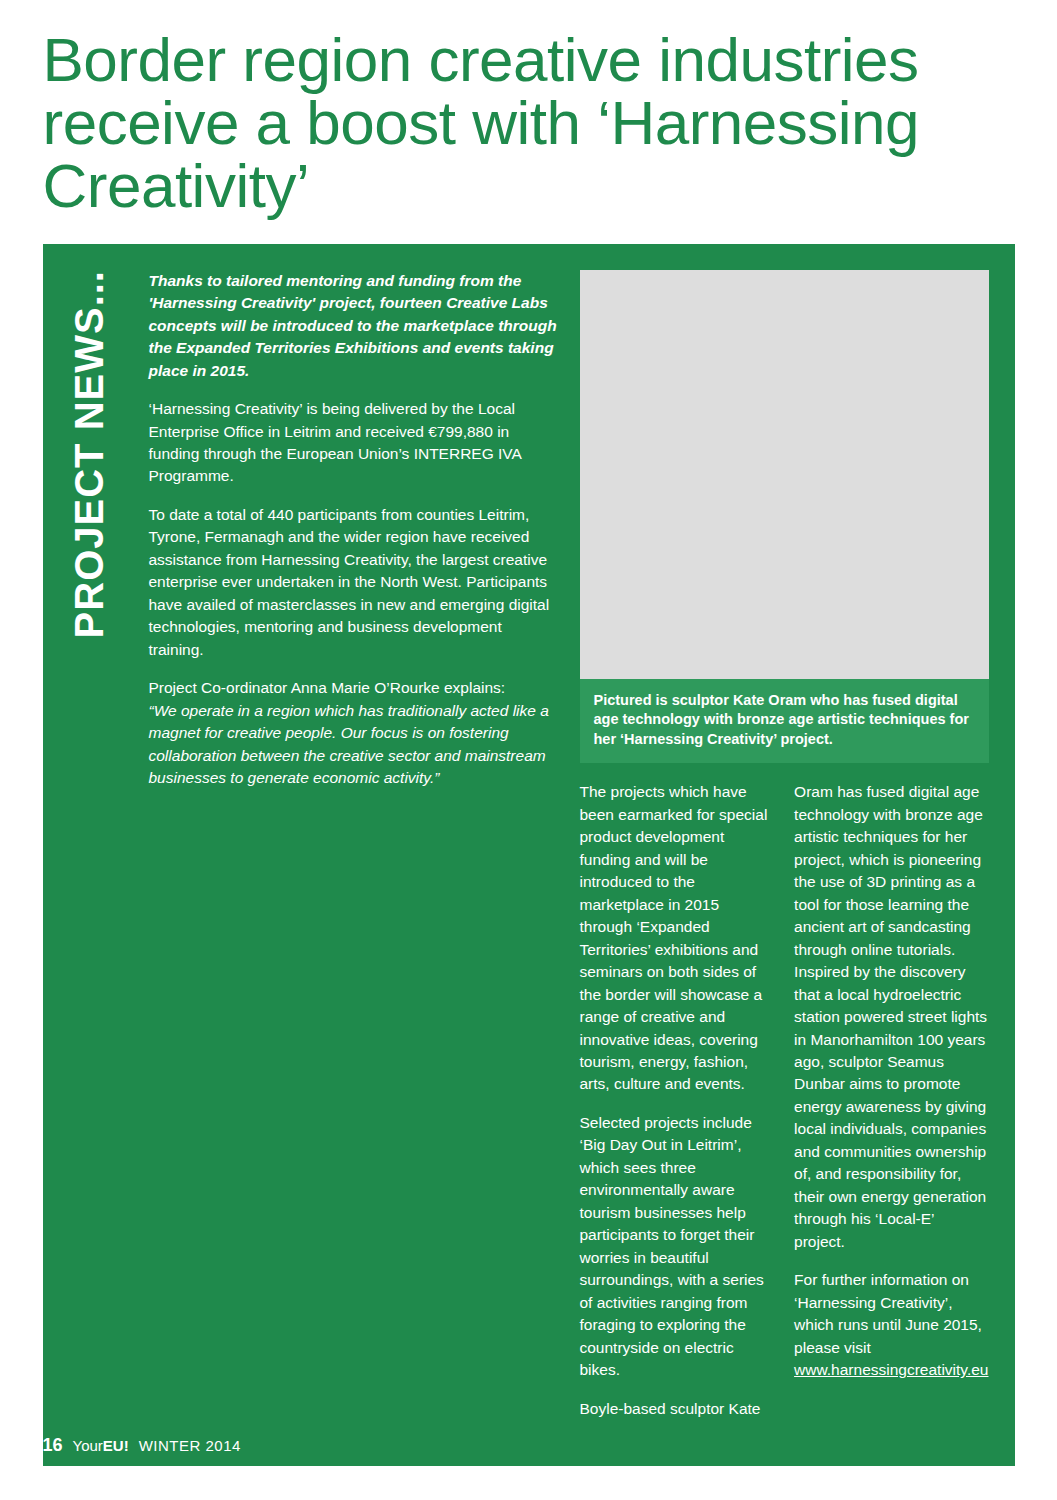Border region creative industries receive a boost with ‘Harnessing Creativity’
PROJECT NEWS...
Thanks to tailored mentoring and funding from the 'Harnessing Creativity' project, fourteen Creative Labs concepts will be introduced to the marketplace through the Expanded Territories Exhibitions and events taking place in 2015.
‘Harnessing Creativity’ is being delivered by the Local Enterprise Office in Leitrim and received €799,880 in funding through the European Union’s INTERREG IVA Programme.
To date a total of 440 participants from counties Leitrim, Tyrone, Fermanagh and the wider region have received assistance from Harnessing Creativity, the largest creative enterprise ever undertaken in the North West. Participants have availed of masterclasses in new and emerging digital technologies, mentoring and business development training.
Project Co-ordinator Anna Marie O’Rourke explains:
“We operate in a region which has traditionally acted like a magnet for creative people. Our focus is on fostering collaboration between the creative sector and mainstream businesses to generate economic activity.”
Pictured is sculptor Kate Oram who has fused digital age technology with bronze age artistic techniques for her ‘Harnessing Creativity’ project.
The projects which have been earmarked for special product development funding and will be introduced to the marketplace in 2015 through ‘Expanded Territories’ exhibitions and seminars on both sides of the border will showcase a range of creative and innovative ideas, covering tourism, energy, fashion, arts, culture and events.
Selected projects include ‘Big Day Out in Leitrim’, which sees three environmentally aware tourism businesses help participants to forget their worries in beautiful surroundings, with a series of activities ranging from foraging to exploring the countryside on electric bikes.
Boyle-based sculptor Kate
Oram has fused digital age technology with bronze age artistic techniques for her project, which is pioneering the use of 3D printing as a tool for those learning the ancient art of sandcasting through online tutorials. Inspired by the discovery that a local hydroelectric station powered street lights in Manorhamilton 100 years ago, sculptor Seamus Dunbar aims to promote energy awareness by giving local individuals, companies and communities ownership of, and responsibility for, their own energy generation through his ‘Local-E’ project.
For further information on ‘Harnessing Creativity’, which runs until June 2015, please visit www.harnessingcreativity.eu
16 YourEU! WINTER 2014